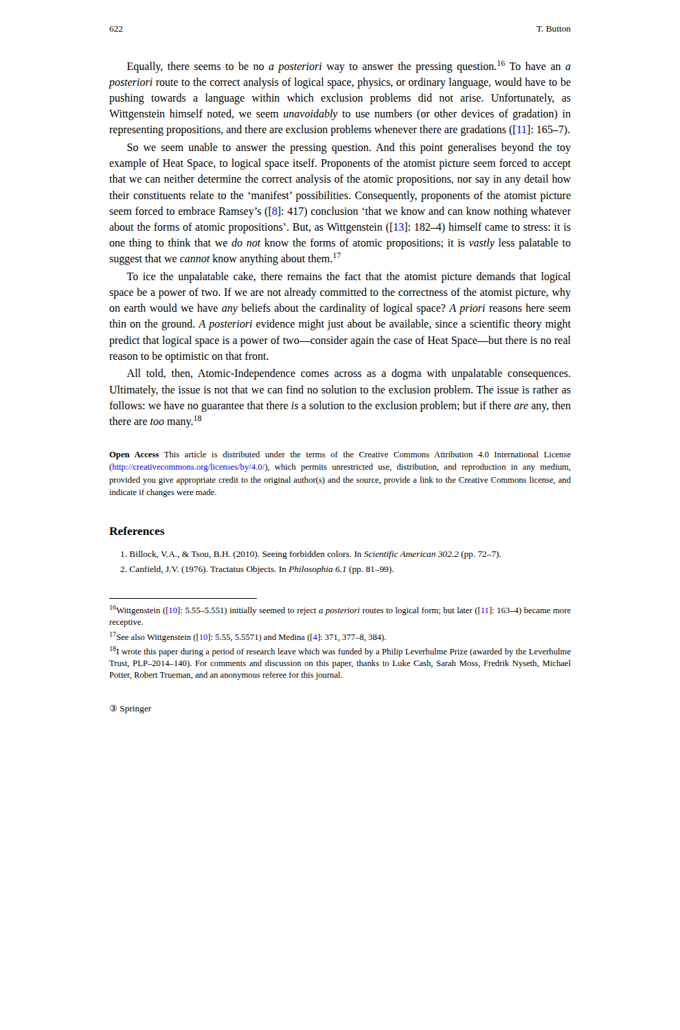622 T. Button
Equally, there seems to be no a posteriori way to answer the pressing question.16 To have an a posteriori route to the correct analysis of logical space, physics, or ordinary language, would have to be pushing towards a language within which exclusion problems did not arise. Unfortunately, as Wittgenstein himself noted, we seem unavoidably to use numbers (or other devices of gradation) in representing propositions, and there are exclusion problems whenever there are gradations ([11]: 165–7).
So we seem unable to answer the pressing question. And this point generalises beyond the toy example of Heat Space, to logical space itself. Proponents of the atomist picture seem forced to accept that we can neither determine the correct analysis of the atomic propositions, nor say in any detail how their constituents relate to the ‘manifest’ possibilities. Consequently, proponents of the atomist picture seem forced to embrace Ramsey’s ([8]: 417) conclusion ‘that we know and can know nothing whatever about the forms of atomic propositions’. But, as Wittgenstein ([13]: 182–4) himself came to stress: it is one thing to think that we do not know the forms of atomic propositions; it is vastly less palatable to suggest that we cannot know anything about them.17
To ice the unpalatable cake, there remains the fact that the atomist picture demands that logical space be a power of two. If we are not already committed to the correctness of the atomist picture, why on earth would we have any beliefs about the cardinality of logical space? A priori reasons here seem thin on the ground. A posteriori evidence might just about be available, since a scientific theory might predict that logical space is a power of two—consider again the case of Heat Space—but there is no real reason to be optimistic on that front.
All told, then, Atomic-Independence comes across as a dogma with unpalatable consequences. Ultimately, the issue is not that we can find no solution to the exclusion problem. The issue is rather as follows: we have no guarantee that there is a solution to the exclusion problem; but if there are any, then there are too many.18
Open Access This article is distributed under the terms of the Creative Commons Attribution 4.0 International License (http://creativecommons.org/licenses/by/4.0/), which permits unrestricted use, distribution, and reproduction in any medium, provided you give appropriate credit to the original author(s) and the source, provide a link to the Creative Commons license, and indicate if changes were made.
References
Billock, V.A., & Tsou, B.H. (2010). Seeing forbidden colors. In Scientific American 302.2 (pp. 72–7).
Canfield, J.V. (1976). Tractatus Objects. In Philosophia 6.1 (pp. 81–99).
16Wittgenstein ([10]: 5.55–5.551) initially seemed to reject a posteriori routes to logical form; but later ([11]: 163–4) became more receptive.
17See also Wittgenstein ([10]: 5.55, 5.5571) and Medina ([4]: 371, 377–8, 384).
18I wrote this paper during a period of research leave which was funded by a Philip Leverhulme Prize (awarded by the Leverhulme Trust, PLP–2014–140). For comments and discussion on this paper, thanks to Luke Cash, Sarah Moss, Fredrik Nyseth, Michael Potter, Robert Trueman, and an anonymous referee for this journal.
③ Springer